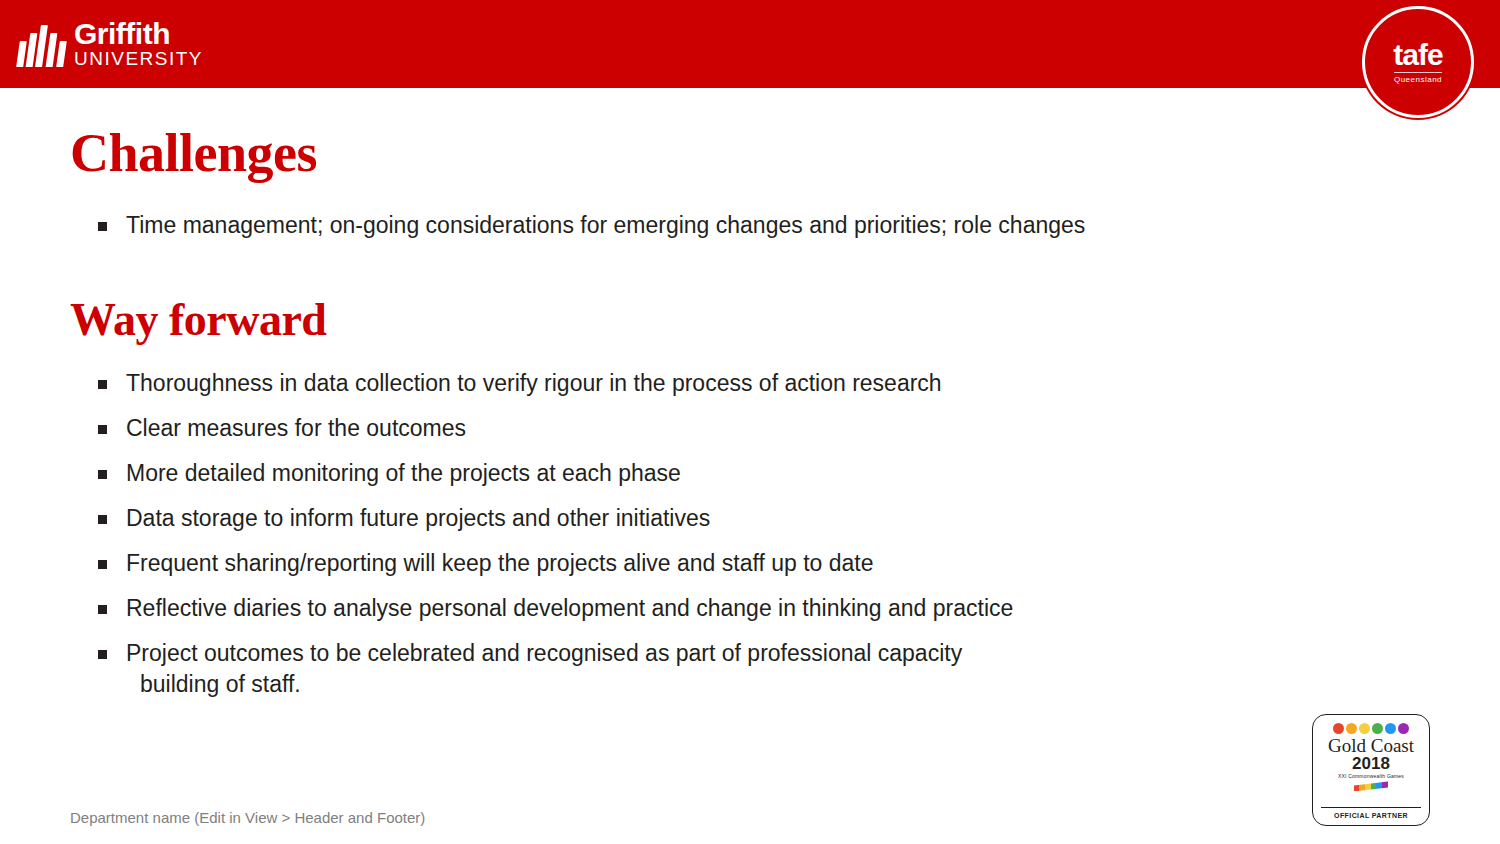Griffith UNIVERSITY
tafe Queensland
Challenges
Time management; on-going considerations for emerging changes and priorities; role changes
Way forward
Thoroughness in data collection to verify rigour in the process of action research
Clear measures for the outcomes
More detailed monitoring of the projects at each phase
Data storage to inform future projects and other initiatives
Frequent sharing/reporting will keep the projects alive and staff up to date
Reflective diaries to analyse personal development and change in thinking and practice
Project outcomes to be celebrated and recognised as part of professional capacity building of staff.
Department name (Edit in View > Header and Footer)
Gold Coast
2018
XXI Commonwealth Games
OFFICIAL PARTNER